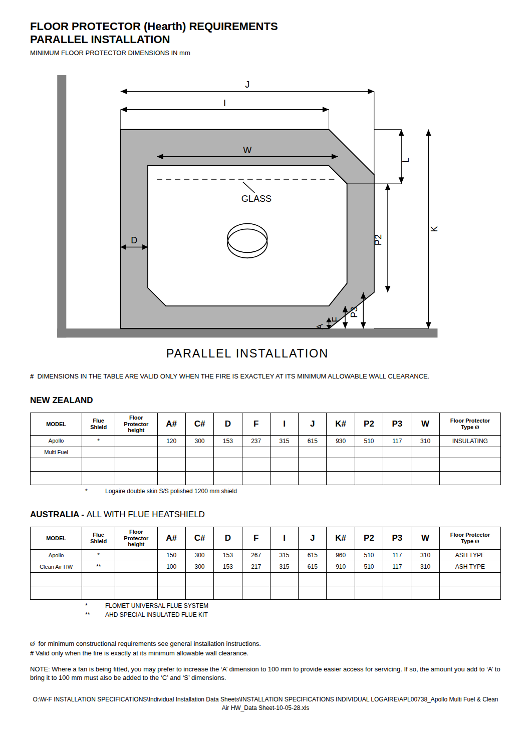FLOOR PROTECTOR (Hearth) REQUIREMENTSPARALLEL INSTALLATION
MINIMUM FLOOR PROTECTOR DIMENSIONS IN mm
GLASS W I J L K P2 P3 F A D PARALLEL INSTALLATION
# DIMENSIONS IN THE TABLE ARE VALID ONLY WHEN THE FIRE IS EXACTLEY AT ITS MINIMUM ALLOWABLE WALL CLEARANCE.
NEW ZEALAND
| MODEL | Flue Shield | Floor Protector height | A# | C# | D | F | I | J | K# | P2 | P3 | W | Floor Protector Type Ø |
| --- | --- | --- | --- | --- | --- | --- | --- | --- | --- | --- | --- | --- | --- |
| Apollo | * | | 120 | 300 | 153 | 237 | 315 | 615 | 930 | 510 | 117 | 310 | INSULATING |
| Multi Fuel | | | | | | | | | | | | | |
*Logaire double skin S/S polished 1200 mm shield
AUSTRALIA - ALL WITH FLUE HEATSHIELD
| MODEL | Flue Shield | Floor Protector height | A# | C# | D | F | I | J | K# | P2 | P3 | W | Floor Protector Type Ø |
| --- | --- | --- | --- | --- | --- | --- | --- | --- | --- | --- | --- | --- | --- |
| Apollo | * | | 150 | 300 | 153 | 267 | 315 | 615 | 960 | 510 | 117 | 310 | ASH TYPE |
| Clean Air HW | ** | | 100 | 300 | 153 | 217 | 315 | 615 | 910 | 510 | 117 | 310 | ASH TYPE |
*FLOMET UNIVERSAL FLUE SYSTEM
**AHD SPECIAL INSULATED FLUE KIT
Ø for minimum constructional requirements see general installation instructions.
# Valid only when the fire is exactly at its minimum allowable wall clearance.
NOTE: Where a fan is being fitted, you may prefer to increase the ‘A’ dimension to 100 mm to provide easier access for servicing. If so, the amount you add to ‘A’ to bring it to 100 mm must also be added to the ‘C’ and ‘S’ dimensions.
O:\W-F INSTALLATION SPECIFICATIONS\Individual Installation Data Sheets\INSTALLATION SPECIFICATIONS INDIVIDUAL LOGAIRE\APL00738_Apollo Multi Fuel & Clean Air HW_Data Sheet-10-05-28.xls